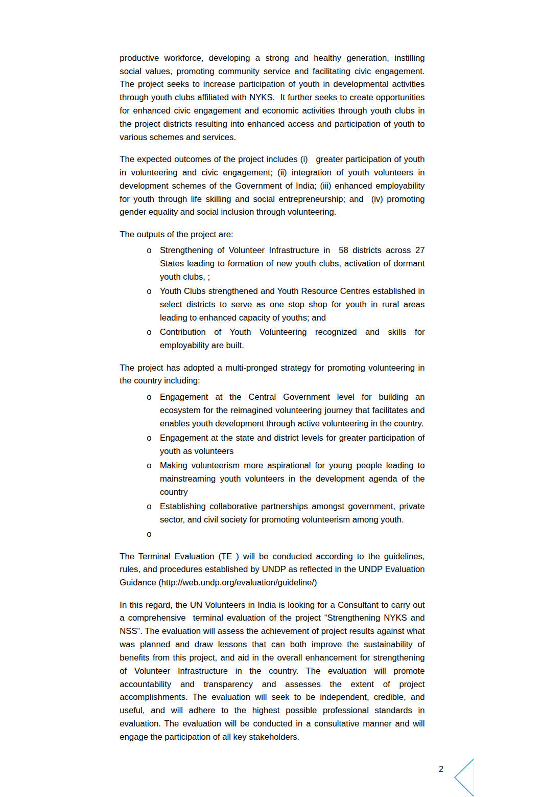productive workforce, developing a strong and healthy generation, instilling social values, promoting community service and facilitating civic engagement. The project seeks to increase participation of youth in developmental activities through youth clubs affiliated with NYKS. It further seeks to create opportunities for enhanced civic engagement and economic activities through youth clubs in the project districts resulting into enhanced access and participation of youth to various schemes and services.
The expected outcomes of the project includes (i) greater participation of youth in volunteering and civic engagement; (ii) integration of youth volunteers in development schemes of the Government of India; (iii) enhanced employability for youth through life skilling and social entrepreneurship; and (iv) promoting gender equality and social inclusion through volunteering.
The outputs of the project are:
Strengthening of Volunteer Infrastructure in 58 districts across 27 States leading to formation of new youth clubs, activation of dormant youth clubs, ;
Youth Clubs strengthened and Youth Resource Centres established in select districts to serve as one stop shop for youth in rural areas leading to enhanced capacity of youths; and
Contribution of Youth Volunteering recognized and skills for employability are built.
The project has adopted a multi-pronged strategy for promoting volunteering in the country including:
Engagement at the Central Government level for building an ecosystem for the reimagined volunteering journey that facilitates and enables youth development through active volunteering in the country.
Engagement at the state and district levels for greater participation of youth as volunteers
Making volunteerism more aspirational for young people leading to mainstreaming youth volunteers in the development agenda of the country
Establishing collaborative partnerships amongst government, private sector, and civil society for promoting volunteerism among youth.
The Terminal Evaluation (TE ) will be conducted according to the guidelines, rules, and procedures established by UNDP as reflected in the UNDP Evaluation Guidance (http://web.undp.org/evaluation/guideline/)
In this regard, the UN Volunteers in India is looking for a Consultant to carry out a comprehensive terminal evaluation of the project “Strengthening NYKS and NSS”. The evaluation will assess the achievement of project results against what was planned and draw lessons that can both improve the sustainability of benefits from this project, and aid in the overall enhancement for strengthening of Volunteer Infrastructure in the country. The evaluation will promote accountability and transparency and assesses the extent of project accomplishments. The evaluation will seek to be independent, credible, and useful, and will adhere to the highest possible professional standards in evaluation. The evaluation will be conducted in a consultative manner and will engage the participation of all key stakeholders.
2